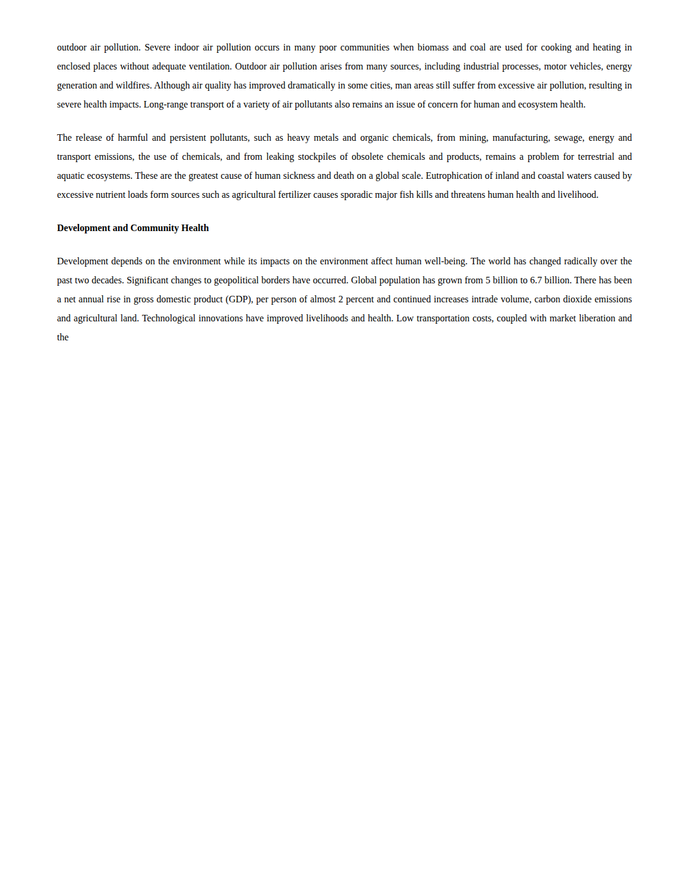outdoor air pollution. Severe indoor air pollution occurs in many poor communities when biomass and coal are used for cooking and heating in enclosed places without adequate ventilation. Outdoor air pollution arises from many sources, including industrial processes, motor vehicles, energy generation and wildfires. Although air quality has improved dramatically in some cities, man areas still suffer from excessive air pollution, resulting in severe health impacts. Long-range transport of a variety of air pollutants also remains an issue of concern for human and ecosystem health.
The release of harmful and persistent pollutants, such as heavy metals and organic chemicals, from mining, manufacturing, sewage, energy and transport emissions, the use of chemicals, and from leaking stockpiles of obsolete chemicals and products, remains a problem for terrestrial and aquatic ecosystems. These are the greatest cause of human sickness and death on a global scale. Eutrophication of inland and coastal waters caused by excessive nutrient loads form sources such as agricultural fertilizer causes sporadic major fish kills and threatens human health and livelihood.
Development and Community Health
Development depends on the environment while its impacts on the environment affect human well-being. The world has changed radically over the past two decades. Significant changes to geopolitical borders have occurred. Global population has grown from 5 billion to 6.7 billion. There has been a net annual rise in gross domestic product (GDP), per person of almost 2 percent and continued increases intrade volume, carbon dioxide emissions and agricultural land. Technological innovations have improved livelihoods and health. Low transportation costs, coupled with market liberation and the